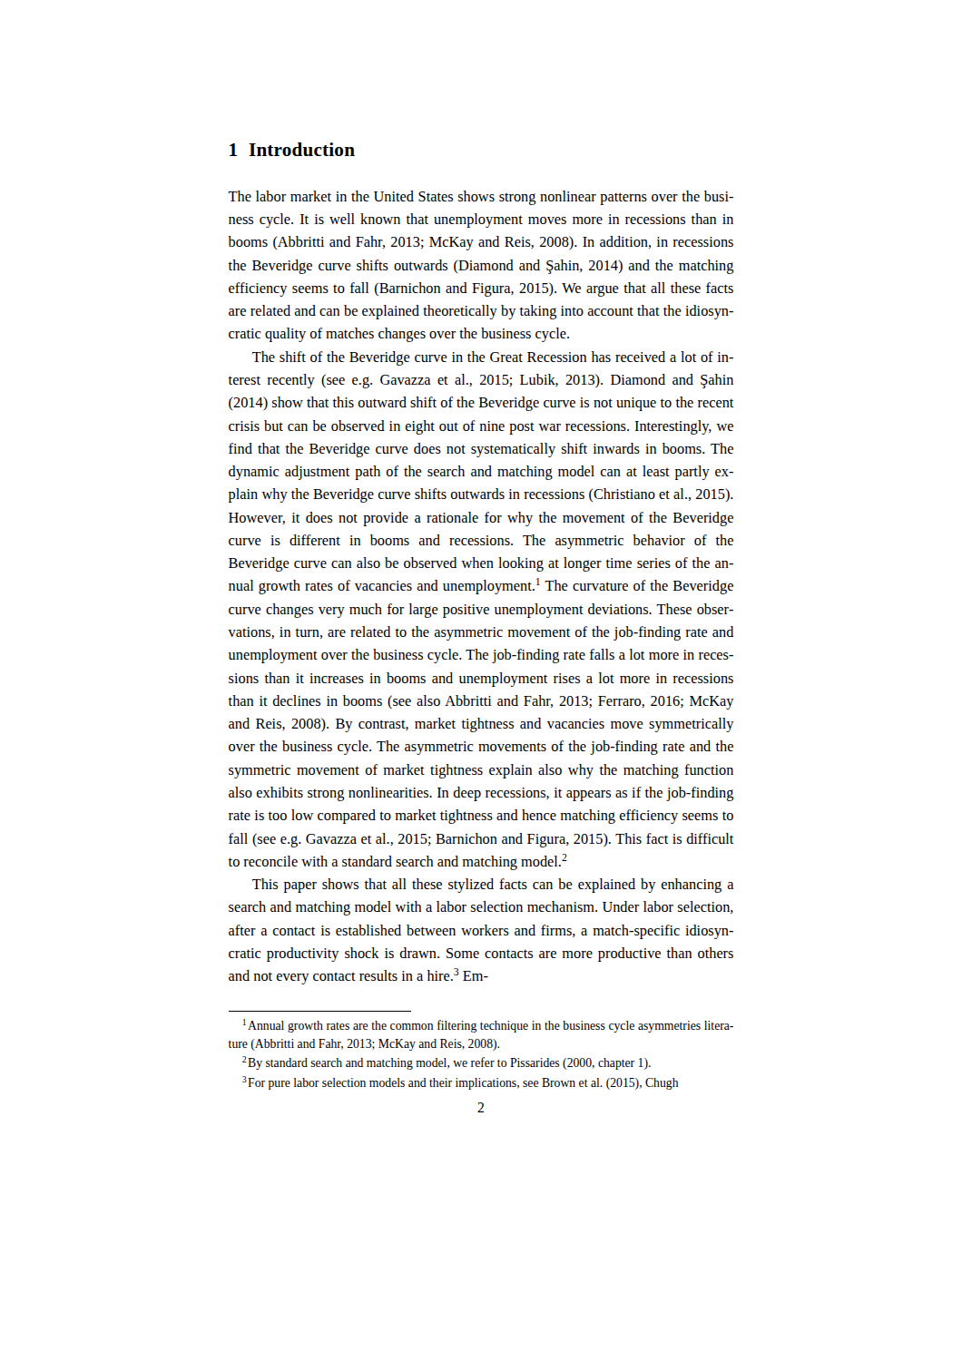1 Introduction
The labor market in the United States shows strong nonlinear patterns over the business cycle. It is well known that unemployment moves more in recessions than in booms (Abbritti and Fahr, 2013; McKay and Reis, 2008). In addition, in recessions the Beveridge curve shifts outwards (Diamond and Şahin, 2014) and the matching efficiency seems to fall (Barnichon and Figura, 2015). We argue that all these facts are related and can be explained theoretically by taking into account that the idiosyncratic quality of matches changes over the business cycle.
The shift of the Beveridge curve in the Great Recession has received a lot of interest recently (see e.g. Gavazza et al., 2015; Lubik, 2013). Diamond and Şahin (2014) show that this outward shift of the Beveridge curve is not unique to the recent crisis but can be observed in eight out of nine post war recessions. Interestingly, we find that the Beveridge curve does not systematically shift inwards in booms. The dynamic adjustment path of the search and matching model can at least partly explain why the Beveridge curve shifts outwards in recessions (Christiano et al., 2015). However, it does not provide a rationale for why the movement of the Beveridge curve is different in booms and recessions. The asymmetric behavior of the Beveridge curve can also be observed when looking at longer time series of the annual growth rates of vacancies and unemployment.1 The curvature of the Beveridge curve changes very much for large positive unemployment deviations. These observations, in turn, are related to the asymmetric movement of the job-finding rate and unemployment over the business cycle. The job-finding rate falls a lot more in recessions than it increases in booms and unemployment rises a lot more in recessions than it declines in booms (see also Abbritti and Fahr, 2013; Ferraro, 2016; McKay and Reis, 2008). By contrast, market tightness and vacancies move symmetrically over the business cycle. The asymmetric movements of the job-finding rate and the symmetric movement of market tightness explain also why the matching function also exhibits strong nonlinearities. In deep recessions, it appears as if the job-finding rate is too low compared to market tightness and hence matching efficiency seems to fall (see e.g. Gavazza et al., 2015; Barnichon and Figura, 2015). This fact is difficult to reconcile with a standard search and matching model.2
This paper shows that all these stylized facts can be explained by enhancing a search and matching model with a labor selection mechanism. Under labor selection, after a contact is established between workers and firms, a match-specific idiosyncratic productivity shock is drawn. Some contacts are more productive than others and not every contact results in a hire.3 Em-
1Annual growth rates are the common filtering technique in the business cycle asymmetries literature (Abbritti and Fahr, 2013; McKay and Reis, 2008).
2By standard search and matching model, we refer to Pissarides (2000, chapter 1).
3For pure labor selection models and their implications, see Brown et al. (2015), Chugh
2